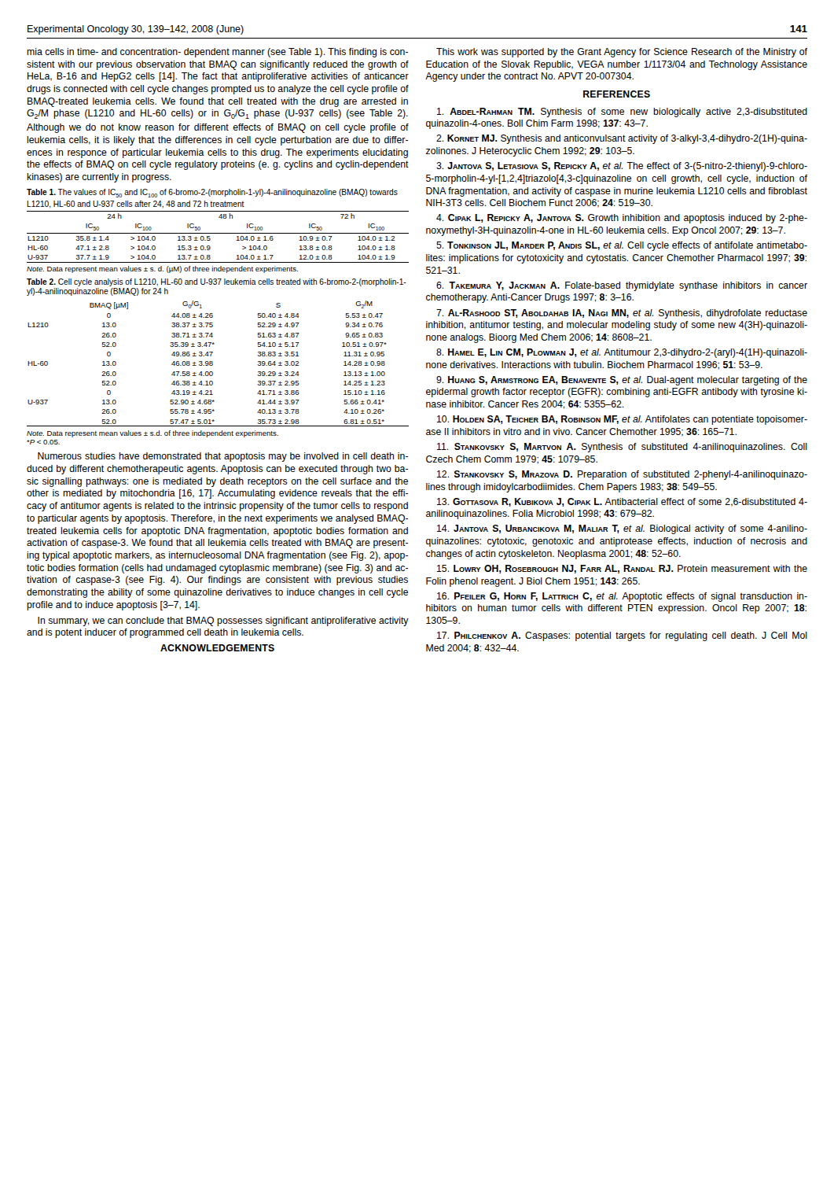Experimental Oncology 30, 139–142, 2008 (June)
141
mia cells in time- and concentration- dependent manner (see Table 1). This finding is consistent with our previous observation that BMAQ can significantly reduced the growth of HeLa, B-16 and HepG2 cells [14]. The fact that antiproliferative activities of anticancer drugs is connected with cell cycle changes prompted us to analyze the cell cycle profile of BMAQ-treated leukemia cells. We found that cell treated with the drug are arrested in G2/M phase (L1210 and HL-60 cells) or in G0/G1 phase (U-937 cells) (see Table 2). Although we do not know reason for different effects of BMAQ on cell cycle profile of leukemia cells, it is likely that the differences in cell cycle perturbation are due to differences in responce of particular leukemia cells to this drug. The experiments elucidating the effects of BMAQ on cell cycle regulatory proteins (e. g. cyclins and cyclin-dependent kinases) are currently in progress.
Table 1. The values of IC50 and IC100 of 6-bromo-2-(morpholin-1-yl)-4-anilinoquinazoline (BMAQ) towards L1210, HL-60 and U-937 cells after 24, 48 and 72 h treatment
| | 24 h | 48 h | 72 h |
| | IC 50 | IC 100 | IC 50 | IC 100 | IC 50 | IC 100 |
| L1210 | 35.8 ± 1.4 | > 104.0 | 13.3 ± 0.5 | 104.0 ± 1.6 | 10.9 ± 0.7 | 104.0 ± 1.2 |
| HL-60 | 47.1 ± 2.8 | > 104.0 | 15.3 ± 0.9 | > 104.0 | 13.8 ± 0.8 | 104.0 ± 1.8 |
| U-937 | 37.7 ± 1.9 | > 104.0 | 13.7 ± 0.8 | 104.0 ± 1.7 | 12.0 ± 0.8 | 104.0 ± 1.9 |
Note. Data represent mean values ± s. d. (µM) of three independent experiments.
Table 2. Cell cycle analysis of L1210, HL-60 and U-937 leukemia cells treated with 6-bromo-2-(morpholin-1-yl)-4-anilinoquinazoline (BMAQ) for 24 h
| | BMAQ [µM] | G 0 /G 1 | S | G 2 /M |
| --- | --- | --- | --- | --- |
| | 0 | 44.08 ± 4.26 | 50.40 ± 4.84 | 5.53 ± 0.47 |
| L1210 | 13.0 | 38.37 ± 3.75 | 52.29 ± 4.97 | 9.34 ± 0.76 |
| | 26.0 | 38.71 ± 3.74 | 51.63 ± 4.87 | 9.65 ± 0.83 |
| | 52.0 | 35.39 ± 3.47* | 54.10 ± 5.17 | 10.51 ± 0.97* |
| | 0 | 49.86 ± 3.47 | 38.83 ± 3.51 | 11.31 ± 0.95 |
| HL-60 | 13.0 | 46.08 ± 3.98 | 39.64 ± 3.02 | 14.28 ± 0.98 |
| | 26.0 | 47.58 ± 4.00 | 39.29 ± 3.24 | 13.13 ± 1.00 |
| | 52.0 | 46.38 ± 4.10 | 39.37 ± 2.95 | 14.25 ± 1.23 |
| | 0 | 43.19 ± 4.21 | 41.71 ± 3.86 | 15.10 ± 1.16 |
| U-937 | 13.0 | 52.90 ± 4.68* | 41.44 ± 3.97 | 5.66 ± 0.41* |
| | 26.0 | 55.78 ± 4.95* | 40.13 ± 3.78 | 4.10 ± 0.26* |
| | 52.0 | 57.47 ± 5.01* | 35.73 ± 2.98 | 6.81 ± 0.51* |
Note. Data represent mean values ± s.d. of three independent experiments.
*P < 0.05.
Numerous studies have demonstrated that apoptosis may be involved in cell death induced by different chemotherapeutic agents. Apoptosis can be executed through two basic signalling pathways: one is mediated by death receptors on the cell surface and the other is mediated by mitochondria [16, 17]. Accumulating evidence reveals that the efficacy of antitumor agents is related to the intrinsic propensity of the tumor cells to respond to particular agents by apoptosis. Therefore, in the next experiments we analysed BMAQ-treated leukemia cells for apoptotic DNA fragmentation, apoptotic bodies formation and activation of caspase-3. We found that all leukemia cells treated with BMAQ are presenting typical apoptotic markers, as internucleosomal DNA fragmentation (see Fig. 2), apoptotic bodies formation (cells had undamaged cytoplasmic membrane) (see Fig. 3) and activation of caspase-3 (see Fig. 4). Our findings are consistent with previous studies demonstrating the ability of some quinazoline derivatives to induce changes in cell cycle profile and to induce apoptosis [3–7, 14].
In summary, we can conclude that BMAQ possesses significant antiproliferative activity and is potent inducer of programmed cell death in leukemia cells.
ACKNOWLEDGEMENTS
This work was supported by the Grant Agency for Science Research of the Ministry of Education of the Slovak Republic, VEGA number 1/1173/04 and Technology Assistance Agency under the contract No. APVT 20-007304.
REFERENCES
Abdel-Rahman TM. Synthesis of some new biologically active 2,3-disubstituted quinazolin-4-ones. Boll Chim Farm 1998; 137: 43–7.
Kornet MJ. Synthesis and anticonvulsant activity of 3-alkyl-3,4-dihydro-2(1H)-quinazolinones. J Heterocyclic Chem 1992; 29: 103–5.
Jantova S, Letasiova S, Repicky A, et al. The effect of 3-(5-nitro-2-thienyl)-9-chloro-5-morpholin-4-yl-[1,2,4]triazolo[4,3-c]quinazoline on cell growth, cell cycle, induction of DNA fragmentation, and activity of caspase in murine leukemia L1210 cells and fibroblast NIH-3T3 cells. Cell Biochem Funct 2006; 24: 519–30.
Cipak L, Repicky A, Jantova S. Growth inhibition and apoptosis induced by 2-phenoxymethyl-3H-quinazolin-4-one in HL-60 leukemia cells. Exp Oncol 2007; 29: 13–7.
Tonkinson JL, Marder P, Andis SL, et al. Cell cycle effects of antifolate antimetabolites: implications for cytotoxicity and cytostatis. Cancer Chemother Pharmacol 1997; 39: 521–31.
Takemura Y, Jackman A. Folate-based thymidylate synthase inhibitors in cancer chemotherapy. Anti-Cancer Drugs 1997; 8: 3–16.
Al-Rashood ST, Aboldahab IA, Nagi MN, et al. Synthesis, dihydrofolate reductase inhibition, antitumor testing, and molecular modeling study of some new 4(3H)-quinazolinone analogs. Bioorg Med Chem 2006; 14: 8608–21.
Hamel E, Lin CM, Plowman J, et al. Antitumour 2,3-dihydro-2-(aryl)-4(1H)-quinazolinone derivatives. Interactions with tubulin. Biochem Pharmacol 1996; 51: 53–9.
Huang S, Armstrong EA, Benavente S, et al. Dual-agent molecular targeting of the epidermal growth factor receptor (EGFR): combining anti-EGFR antibody with tyrosine kinase inhibitor. Cancer Res 2004; 64: 5355–62.
Holden SA, Teicher BA, Robinson MF, et al. Antifolates can potentiate topoisomerase II inhibitors in vitro and in vivo. Cancer Chemother 1995; 36: 165–71.
Stankovsky S, Martvon A. Synthesis of substituted 4-anilinoquinazolines. Coll Czech Chem Comm 1979; 45: 1079–85.
Stankovsky S, Mrazova D. Preparation of substituted 2-phenyl-4-anilinoquinazolines through imidoylcarbodiimides. Chem Papers 1983; 38: 549–55.
Gottasova R, Kubikova J, Cipak L. Antibacterial effect of some 2,6-disubstituted 4-anilinoquinazolines. Folia Microbiol 1998; 43: 679–82.
Jantova S, Urbancikova M, Maliar T, et al. Biological activity of some 4-anilinoquinazolines: cytotoxic, genotoxic and antiprotease effects, induction of necrosis and changes of actin cytoskeleton. Neoplasma 2001; 48: 52–60.
Lowry OH, Rosebrough NJ, Farr AL, Randal RJ. Protein measurement with the Folin phenol reagent. J Biol Chem 1951; 143: 265.
Pfeiler G, Horn F, Lattrich C, et al. Apoptotic effects of signal transduction inhibitors on human tumor cells with different PTEN expression. Oncol Rep 2007; 18: 1305–9.
Philchenkov A. Caspases: potential targets for regulating cell death. J Cell Mol Med 2004; 8: 432–44.